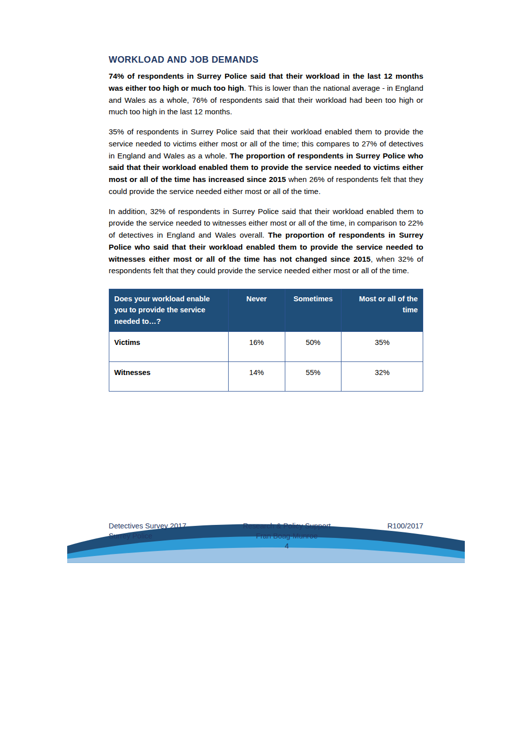WORKLOAD AND JOB DEMANDS
74% of respondents in Surrey Police said that their workload in the last 12 months was either too high or much too high. This is lower than the national average - in England and Wales as a whole, 76% of respondents said that their workload had been too high or much too high in the last 12 months.
35% of respondents in Surrey Police said that their workload enabled them to provide the service needed to victims either most or all of the time; this compares to 27% of detectives in England and Wales as a whole. The proportion of respondents in Surrey Police who said that their workload enabled them to provide the service needed to victims either most or all of the time has increased since 2015 when 26% of respondents felt that they could provide the service needed either most or all of the time.
In addition, 32% of respondents in Surrey Police said that their workload enabled them to provide the service needed to witnesses either most or all of the time, in comparison to 22% of detectives in England and Wales overall. The proportion of respondents in Surrey Police who said that their workload enabled them to provide the service needed to witnesses either most or all of the time has not changed since 2015, when 32% of respondents felt that they could provide the service needed either most or all of the time.
| Does your workload enable you to provide the service needed to…? | Never | Sometimes | Most or all of the time |
| --- | --- | --- | --- |
| Victims | 16% | 50% | 35% |
| Witnesses | 14% | 55% | 32% |
Detectives Survey 2017
Surrey Police
Research & Policy Support
Fran Boag-Munroe
4
R100/2017